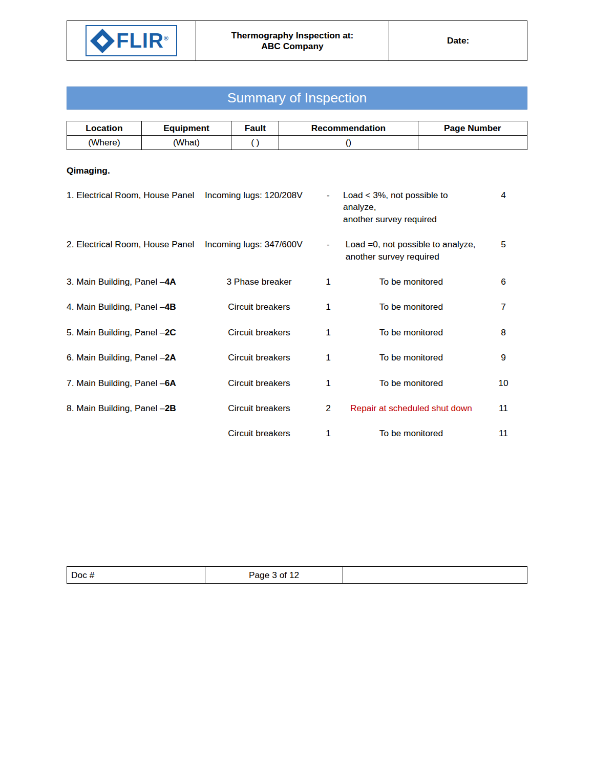| FLIR ® | Thermography Inspection at: ABC Company | Date: |
Summary of Inspection
| Location | Equipment | Fault | Recommendation | Page Number |
| --- | --- | --- | --- | --- |
| (Where) | (What) | ( ) | () | |
Qimaging.
| 1. Electrical Room, House Panel | Incoming lugs: 120/208V | - | Load < 3%, not possible to analyze, another survey required | 4 |
| 2. Electrical Room, House Panel | Incoming lugs: 347/600V | - | Load =0, not possible to analyze, another survey required | 5 |
| 3. Main Building, Panel – 4A | 3 Phase breaker | 1 | To be monitored | 6 |
| 4. Main Building, Panel – 4B | Circuit breakers | 1 | To be monitored | 7 |
| 5. Main Building, Panel – 2C | Circuit breakers | 1 | To be monitored | 8 |
| 6. Main Building, Panel – 2A | Circuit breakers | 1 | To be monitored | 9 |
| 7. Main Building, Panel – 6A | Circuit breakers | 1 | To be monitored | 10 |
| 8. Main Building, Panel – 2B | Circuit breakers | 2 | Repair at scheduled shut down | 11 |
| | Circuit breakers | 1 | To be monitored | 11 |
| Doc # | Page 3 of 12 | |